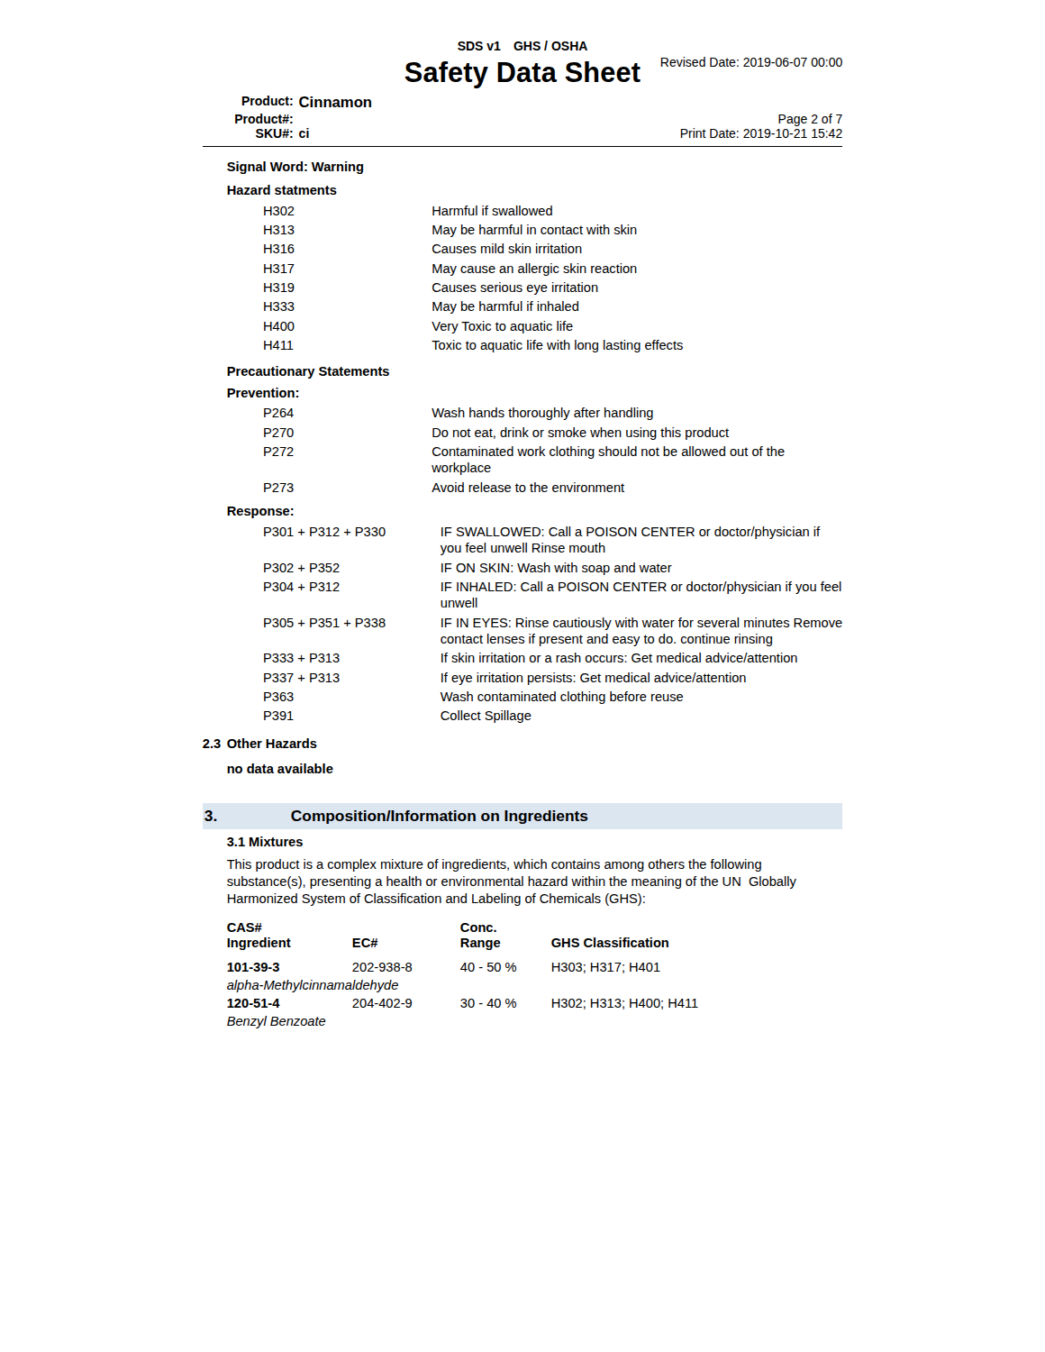SDS v1 GHS / OSHA
Revised Date: 2019-06-07 00:00
Safety Data Sheet
| Product: | Cinnamon | |
| Product#: | | Page 2 of 7 |
| SKU#: | ci | Print Date: 2019-10-21 15:42 |
Signal Word: Warning
Hazard statments
| H302 | Harmful if swallowed |
| H313 | May be harmful in contact with skin |
| H316 | Causes mild skin irritation |
| H317 | May cause an allergic skin reaction |
| H319 | Causes serious eye irritation |
| H333 | May be harmful if inhaled |
| H400 | Very Toxic to aquatic life |
| H411 | Toxic to aquatic life with long lasting effects |
Precautionary Statements
Prevention:
| P264 | Wash hands thoroughly after handling |
| P270 | Do not eat, drink or smoke when using this product |
| P272 | Contaminated work clothing should not be allowed out of the workplace |
| P273 | Avoid release to the environment |
Response:
| P301 + P312 + P330 | IF SWALLOWED: Call a POISON CENTER or doctor/physician if you feel unwell Rinse mouth |
| P302 + P352 | IF ON SKIN: Wash with soap and water |
| P304 + P312 | IF INHALED: Call a POISON CENTER or doctor/physician if you feel unwell |
| P305 + P351 + P338 | IF IN EYES: Rinse cautiously with water for several minutes Remove contact lenses if present and easy to do. continue rinsing |
| P333 + P313 | If skin irritation or a rash occurs: Get medical advice/attention |
| P337 + P313 | If eye irritation persists: Get medical advice/attention |
| P363 | Wash contaminated clothing before reuse |
| P391 | Collect Spillage |
2.3 Other Hazards
no data available
3. Composition/Information on Ingredients
3.1 Mixtures
This product is a complex mixture of ingredients, which contains among others the following substance(s), presenting a health or environmental hazard within the meaning of the UN Globally Harmonized System of Classification and Labeling of Chemicals (GHS):
| CAS# Ingredient | EC# | Conc. Range | GHS Classification |
| --- | --- | --- | --- |
| 101-39-3 | 202-938-8 | 40 - 50 % | H303; H317; H401 |
| alpha-Methylcinnamaldehyde |
| 120-51-4 | 204-402-9 | 30 - 40 % | H302; H313; H400; H411 |
| Benzyl Benzoate |